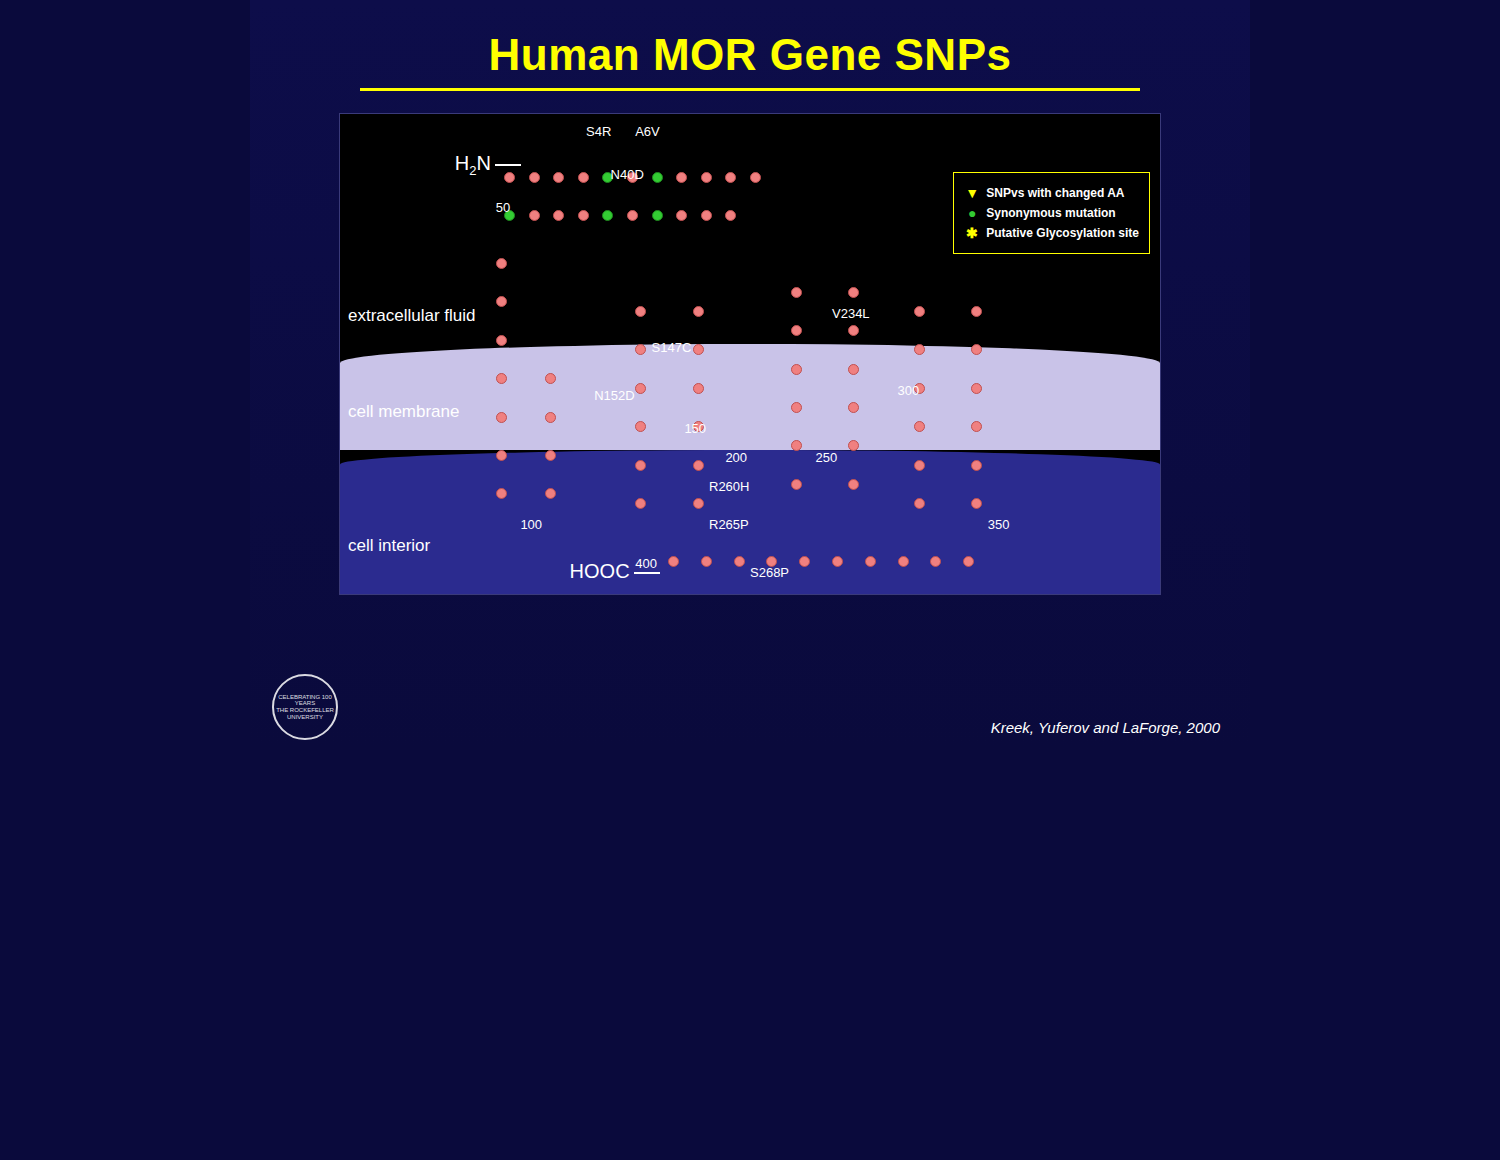Human MOR Gene SNPs
extracellular fluid cell membrane cell interior H2 N HOOC 50 100 150 200 250 300 350 400 S4R A6V N40D S147C N152D V234L R260H R265P S268P
▼SNPvs with changed AA
●Synonymous mutation
✱Putative Glycosylation site
CELEBRATING 100 YEARS
THE ROCKEFELLER UNIVERSITY
Kreek, Yuferov and LaForge, 2000